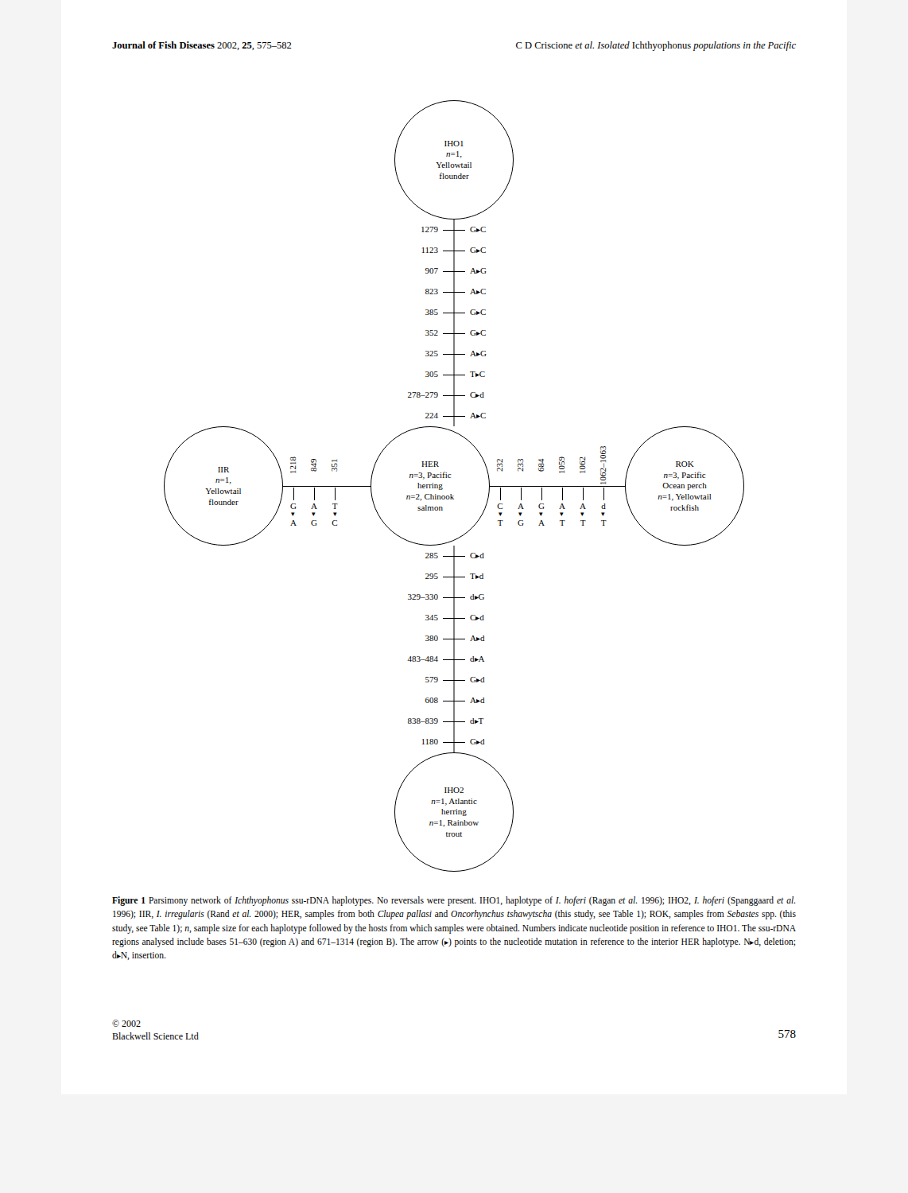Journal of Fish Diseases 2002, 25, 575–582
C D Criscione et al. Isolated Ichthyophonus populations in the Pacific
IHO1
n=1,
Yellowtail
flounder
1279
G▸C
1123
G▸C
907
A▸G
823
A▸C
385
G▸C
352
G▸C
325
A▸G
305
T▸C
278–279
C▸d
224
A▸C
IIR
n=1,
Yellowtail
flounder
1218
G▾A
849
A▾G
351
T▾C
HER
n=3, Pacific
herring
n=2, Chinook
salmon
232
C▾T
233
A▾G
684
G▾A
1059
A▾T
1062
A▾T
1062–1063
d▾T
ROK
n=3, Pacific
Ocean perch
n=1, Yellowtail
rockfish
285
C▸d
295
T▸d
329–330
d▸G
345
C▸d
380
A▸d
483–484
d▸A
579
G▸d
608
A▸d
838–839
d▸T
1180
G▸d
IHO2
n=1, Atlantic
herring
n=1, Rainbow
trout
Figure 1 Parsimony network of Ichthyophonus ssu-rDNA haplotypes. No reversals were present. IHO1, haplotype of I. hoferi (Ragan et al. 1996); IHO2, I. hoferi (Spanggaard et al. 1996); IIR, I. irregularis (Rand et al. 2000); HER, samples from both Clupea pallasi and Oncorhynchus tshawytscha (this study, see Table 1); ROK, samples from Sebastes spp. (this study, see Table 1); n, sample size for each haplotype followed by the hosts from which samples were obtained. Numbers indicate nucleotide position in reference to IHO1. The ssu-rDNA regions analysed include bases 51–630 (region A) and 671–1314 (region B). The arrow (▸) points to the nucleotide mutation in reference to the interior HER haplotype. N▸d, deletion; d▸N, insertion.
© 2002
Blackwell Science Ltd
578